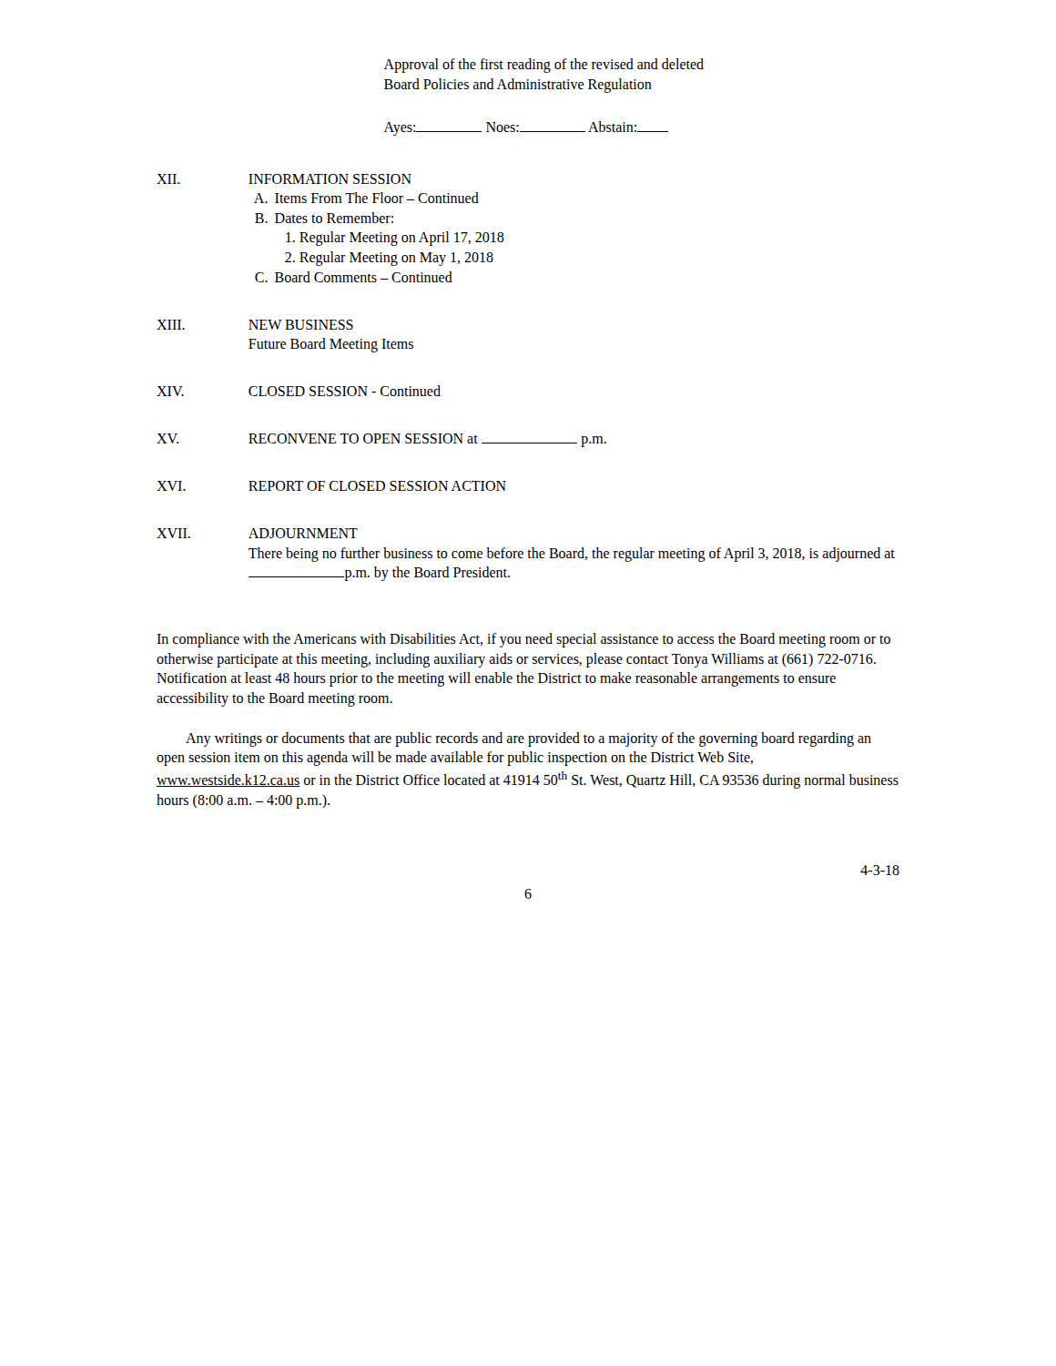Approval of the first reading of the revised and deleted
Board Policies and Administrative Regulation
Ayes: Noes: Abstain:
XII.
INFORMATION SESSION
Items From The Floor – Continued
Dates to Remember:
Regular Meeting on April 17, 2018
Regular Meeting on May 1, 2018
Board Comments – Continued
XIII.
NEW BUSINESS
Future Board Meeting Items
XIV.
CLOSED SESSION - Continued
XV.
RECONVENE TO OPEN SESSION at p.m.
XVI.
REPORT OF CLOSED SESSION ACTION
XVII.
ADJOURNMENT
There being no further business to come before the Board, the regular meeting of April 3, 2018, is adjourned at p.m. by the Board President.
In compliance with the Americans with Disabilities Act, if you need special assistance to access the Board meeting room or to otherwise participate at this meeting, including auxiliary aids or services, please contact Tonya Williams at (661) 722-0716. Notification at least 48 hours prior to the meeting will enable the District to make reasonable arrangements to ensure accessibility to the Board meeting room.
Any writings or documents that are public records and are provided to a majority of the governing board regarding an open session item on this agenda will be made available for public inspection on the District Web Site, www.westside.k12.ca.us or in the District Office located at 41914 50th St. West, Quartz Hill, CA 93536 during normal business hours (8:00 a.m. – 4:00 p.m.).
4-3-18
6